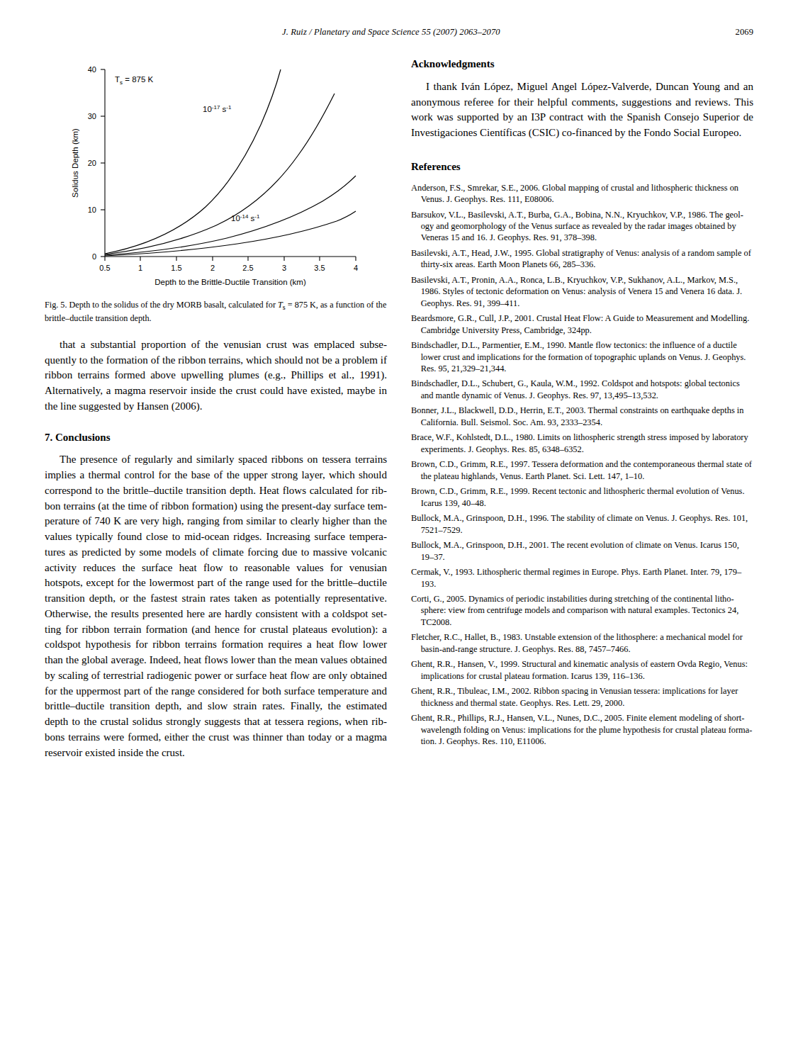J. Ruiz / Planetary and Space Science 55 (2007) 2063–2070
2069
0 10 20 30 40 0.5 1 1.5 2 2.5 3 3.5 4 Depth to the Brittle-Ductile Transition (km) Solidus Depth (km) Ts = 875 K 10-17 s-1 10-14 s-1
Fig. 5. Depth to the solidus of the dry MORB basalt, calculated for Ts = 875 K, as a function of the brittle–ductile transition depth.
that a substantial proportion of the venusian crust was emplaced subsequently to the formation of the ribbon terrains, which should not be a problem if ribbon terrains formed above upwelling plumes (e.g., Phillips et al., 1991). Alternatively, a magma reservoir inside the crust could have existed, maybe in the line suggested by Hansen (2006).
7. Conclusions
The presence of regularly and similarly spaced ribbons on tessera terrains implies a thermal control for the base of the upper strong layer, which should correspond to the brittle–ductile transition depth. Heat flows calculated for ribbon terrains (at the time of ribbon formation) using the present-day surface temperature of 740 K are very high, ranging from similar to clearly higher than the values typically found close to mid-ocean ridges. Increasing surface temperatures as predicted by some models of climate forcing due to massive volcanic activity reduces the surface heat flow to reasonable values for venusian hotspots, except for the lowermost part of the range used for the brittle–ductile transition depth, or the fastest strain rates taken as potentially representative. Otherwise, the results presented here are hardly consistent with a coldspot setting for ribbon terrain formation (and hence for crustal plateaus evolution): a coldspot hypothesis for ribbon terrains formation requires a heat flow lower than the global average. Indeed, heat flows lower than the mean values obtained by scaling of terrestrial radiogenic power or surface heat flow are only obtained for the uppermost part of the range considered for both surface temperature and brittle–ductile transition depth, and slow strain rates. Finally, the estimated depth to the crustal solidus strongly suggests that at tessera regions, when ribbons terrains were formed, either the crust was thinner than today or a magma reservoir existed inside the crust.
Acknowledgments
I thank Iván López, Miguel Angel López-Valverde, Duncan Young and an anonymous referee for their helpful comments, suggestions and reviews. This work was supported by an I3P contract with the Spanish Consejo Superior de Investigaciones Científicas (CSIC) co-financed by the Fondo Social Europeo.
References
Anderson, F.S., Smrekar, S.E., 2006. Global mapping of crustal and lithospheric thickness on Venus. J. Geophys. Res. 111, E08006.
Barsukov, V.L., Basilevski, A.T., Burba, G.A., Bobina, N.N., Kryuchkov, V.P., 1986. The geology and geomorphology of the Venus surface as revealed by the radar images obtained by Veneras 15 and 16. J. Geophys. Res. 91, 378–398.
Basilevski, A.T., Head, J.W., 1995. Global stratigraphy of Venus: analysis of a random sample of thirty-six areas. Earth Moon Planets 66, 285–336.
Basilevski, A.T., Pronin, A.A., Ronca, L.B., Kryuchkov, V.P., Sukhanov, A.L., Markov, M.S., 1986. Styles of tectonic deformation on Venus: analysis of Venera 15 and Venera 16 data. J. Geophys. Res. 91, 399–411.
Beardsmore, G.R., Cull, J.P., 2001. Crustal Heat Flow: A Guide to Measurement and Modelling. Cambridge University Press, Cambridge, 324pp.
Bindschadler, D.L., Parmentier, E.M., 1990. Mantle flow tectonics: the influence of a ductile lower crust and implications for the formation of topographic uplands on Venus. J. Geophys. Res. 95, 21,329–21,344.
Bindschadler, D.L., Schubert, G., Kaula, W.M., 1992. Coldspot and hotspots: global tectonics and mantle dynamic of Venus. J. Geophys. Res. 97, 13,495–13,532.
Bonner, J.L., Blackwell, D.D., Herrin, E.T., 2003. Thermal constraints on earthquake depths in California. Bull. Seismol. Soc. Am. 93, 2333–2354.
Brace, W.F., Kohlstedt, D.L., 1980. Limits on lithospheric strength stress imposed by laboratory experiments. J. Geophys. Res. 85, 6348–6352.
Brown, C.D., Grimm, R.E., 1997. Tessera deformation and the contemporaneous thermal state of the plateau highlands, Venus. Earth Planet. Sci. Lett. 147, 1–10.
Brown, C.D., Grimm, R.E., 1999. Recent tectonic and lithospheric thermal evolution of Venus. Icarus 139, 40–48.
Bullock, M.A., Grinspoon, D.H., 1996. The stability of climate on Venus. J. Geophys. Res. 101, 7521–7529.
Bullock, M.A., Grinspoon, D.H., 2001. The recent evolution of climate on Venus. Icarus 150, 19–37.
Cermak, V., 1993. Lithospheric thermal regimes in Europe. Phys. Earth Planet. Inter. 79, 179–193.
Corti, G., 2005. Dynamics of periodic instabilities during stretching of the continental lithosphere: view from centrifuge models and comparison with natural examples. Tectonics 24, TC2008.
Fletcher, R.C., Hallet, B., 1983. Unstable extension of the lithosphere: a mechanical model for basin-and-range structure. J. Geophys. Res. 88, 7457–7466.
Ghent, R.R., Hansen, V., 1999. Structural and kinematic analysis of eastern Ovda Regio, Venus: implications for crustal plateau formation. Icarus 139, 116–136.
Ghent, R.R., Tibuleac, I.M., 2002. Ribbon spacing in Venusian tessera: implications for layer thickness and thermal state. Geophys. Res. Lett. 29, 2000.
Ghent, R.R., Phillips, R.J., Hansen, V.L., Nunes, D.C., 2005. Finite element modeling of short-wavelength folding on Venus: implications for the plume hypothesis for crustal plateau formation. J. Geophys. Res. 110, E11006.